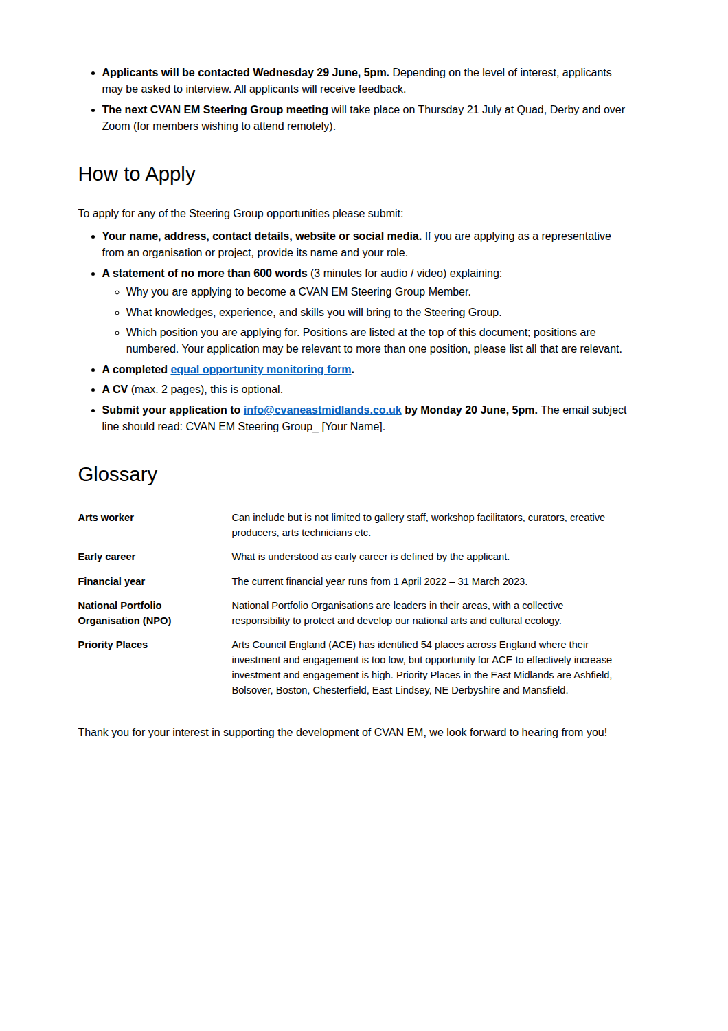Applicants will be contacted Wednesday 29 June, 5pm. Depending on the level of interest, applicants may be asked to interview. All applicants will receive feedback.
The next CVAN EM Steering Group meeting will take place on Thursday 21 July at Quad, Derby and over Zoom (for members wishing to attend remotely).
How to Apply
To apply for any of the Steering Group opportunities please submit:
Your name, address, contact details, website or social media. If you are applying as a representative from an organisation or project, provide its name and your role.
A statement of no more than 600 words (3 minutes for audio / video) explaining:
Why you are applying to become a CVAN EM Steering Group Member.
What knowledges, experience, and skills you will bring to the Steering Group.
Which position you are applying for. Positions are listed at the top of this document; positions are numbered. Your application may be relevant to more than one position, please list all that are relevant.
A completed equal opportunity monitoring form.
A CV (max. 2 pages), this is optional.
Submit your application to info@cvaneastmidlands.co.uk by Monday 20 June, 5pm. The email subject line should read: CVAN EM Steering Group_ [Your Name].
Glossary
| Arts worker | Can include but is not limited to gallery staff, workshop facilitators, curators, creative producers, arts technicians etc. |
| Early career | What is understood as early career is defined by the applicant. |
| Financial year | The current financial year runs from 1 April 2022 – 31 March 2023. |
| National Portfolio Organisation (NPO) | National Portfolio Organisations are leaders in their areas, with a collective responsibility to protect and develop our national arts and cultural ecology. |
| Priority Places | Arts Council England (ACE) has identified 54 places across England where their investment and engagement is too low, but opportunity for ACE to effectively increase investment and engagement is high. Priority Places in the East Midlands are Ashfield, Bolsover, Boston, Chesterfield, East Lindsey, NE Derbyshire and Mansfield. |
Thank you for your interest in supporting the development of CVAN EM, we look forward to hearing from you!